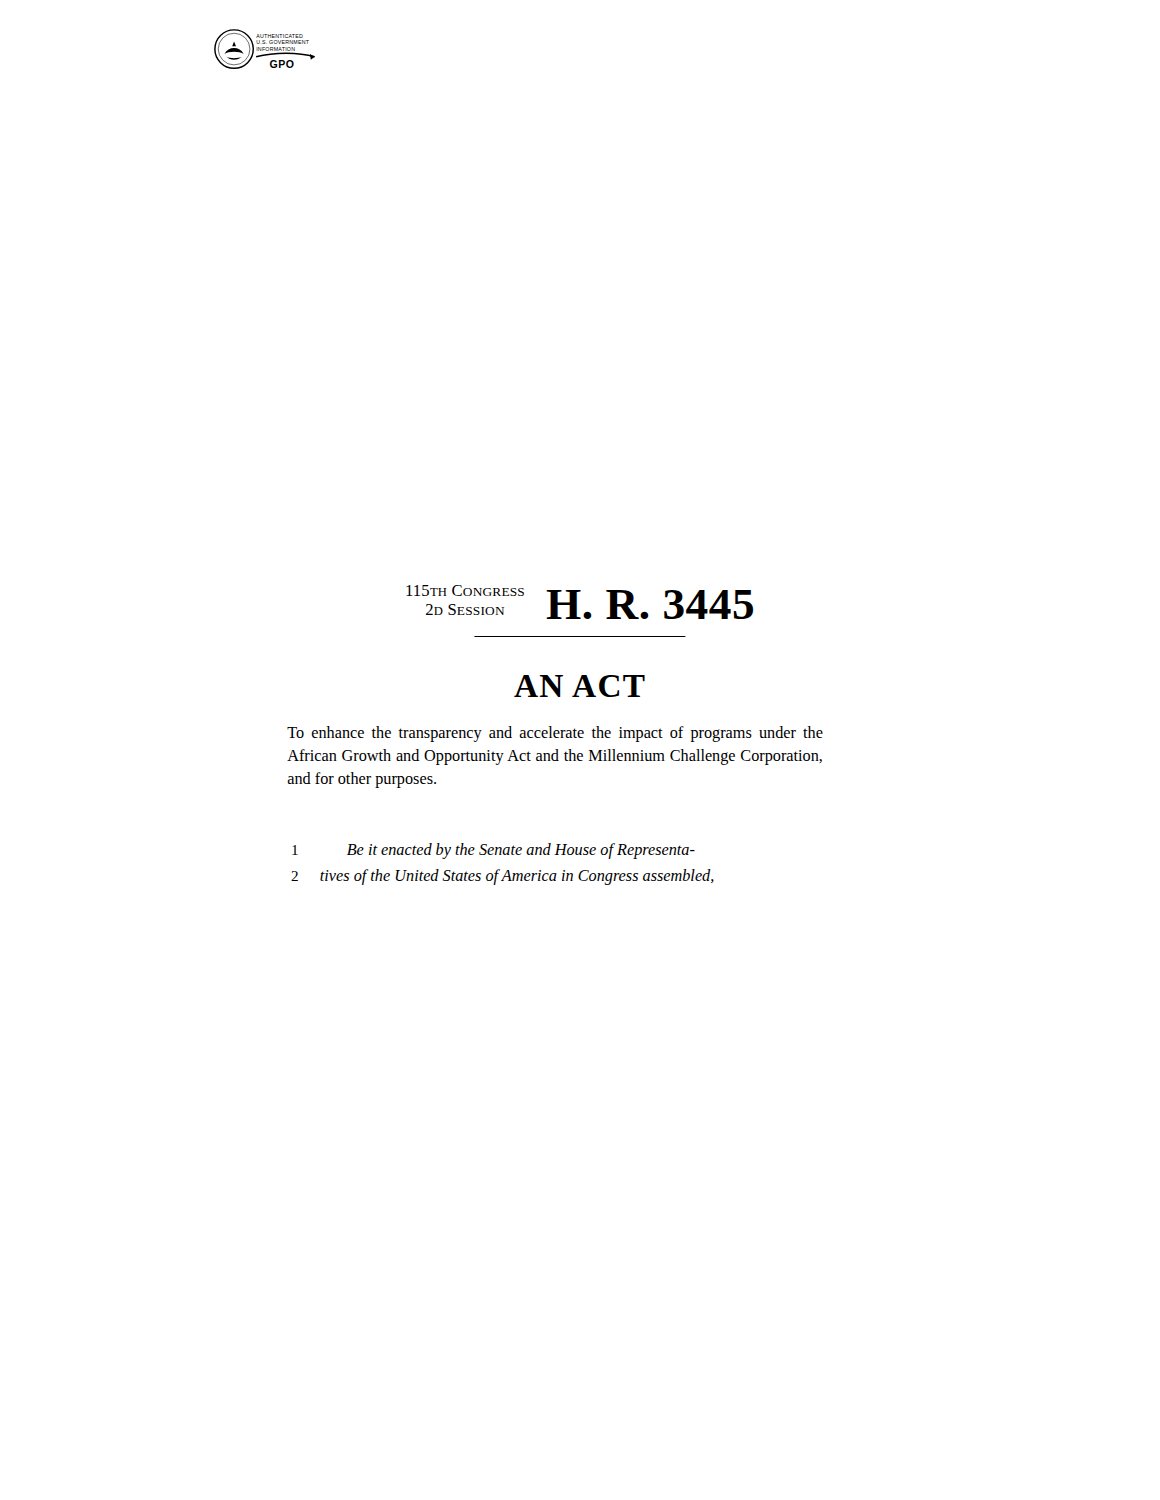AUTHENTICATED U.S. GOVERNMENT INFORMATION GPO
115TH CONGRESS 2D SESSION
H. R. 3445
AN ACT
To enhance the transparency and accelerate the impact of programs under the African Growth and Opportunity Act and the Millennium Challenge Corporation, and for other purposes.
1 Be it enacted by the Senate and House of Representa-
2 tives of the United States of America in Congress assembled,